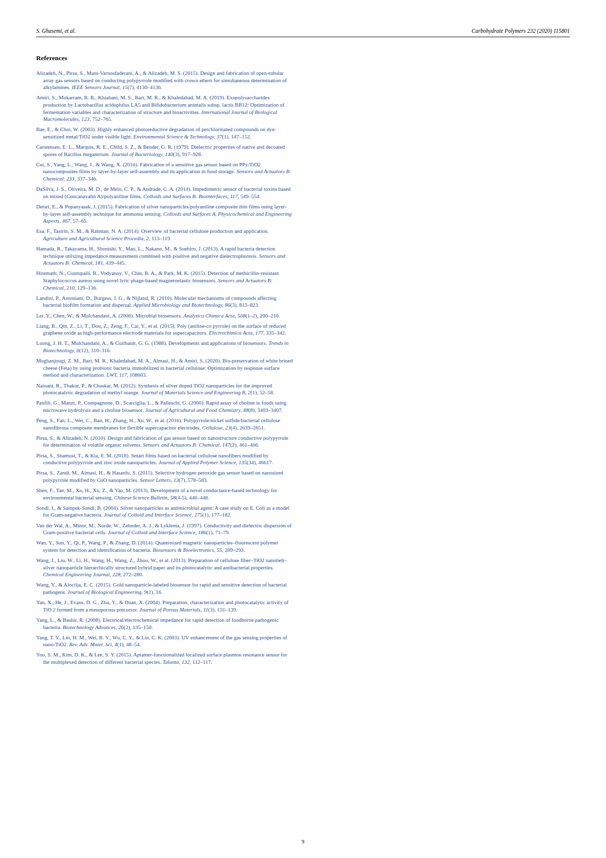S. Ghasemi, et al.
Carbohydrate Polymers 232 (2020) 115801
References
Alizadeh, N., Pirsa, S., Mani-Varnosfaderani, A., & Alizadeh, M. S. (2015). Design and fabrication of open-tubular array gas sensors based on conducting polypyrrole modified with crown ethers for simultaneous determination of alkylamines. IEEE Sensors Journal, 15(7), 4130–4136.
Amiri, S., Mokarram, R. R., Khiabani, M. S., Bari, M. R., & Khaledabad, M. A. (2019). Exopolysaccharides production by Lactobacillus acidophilus LA5 and Bifidobacterium animalis subsp. lactis BB12: Optimization of fermentation variables and characterization of structure and bioactivities. International Journal of Biological Macromolecules, 123, 752–765.
Bae, E., & Choi, W. (2003). Highly enhanced photoreductive degradation of perchlorinated compounds on dye-sensitized metal/TiO2 under visible light. Environmental Science & Technology, 37(1), 147–152.
Carstensen, E. L., Marquis, R. E., Child, S. Z., & Bender, G. R. (1979). Dielectric properties of native and decoated spores of Bacillus megaterium. Journal of Bacteriology, 140(3), 917–928.
Cui, S., Yang, L., Wang, J., & Wang, X. (2016). Fabrication of a sensitive gas sensor based on PPy/TiO2 nanocomposites films by layer-by-layer self-assembly and its application in food storage. Sensors and Actuators B: Chemical, 233, 337–346.
DaSilva, J. S., Oliveira, M. D., de Melo, C. P., & Andrade, C. A. (2014). Impedimetric sensor of bacterial toxins based on mixed (Concanavalin A)/polyaniline films. Colloids and Surfaces B: Biointerfaces, 117, 549–554.
Detsri, E., & Popanyasak, J. (2015). Fabrication of silver nanoparticles/polyaniline composite thin films using layer-by-layer self-assembly technique for ammonia sensing. Colloids and Surfaces A, Physicochemical and Engineering Aspects, 467, 57–65.
Esa, F., Tasirin, S. M., & Rahman, N. A. (2014). Overview of bacterial cellulose production and application. Agriculture and Agricultural Science Procedia, 2, 113–119.
Hamada, R., Takayama, H., Shonishi, Y., Mao, L., Nakano, M., & Suehiro, J. (2013). A rapid bacteria detection technique utilizing impedance measurement combined with positive and negative dielectrophoresis. Sensors and Actuators B: Chemical, 181, 439–445.
Hiremath, N., Guntupalli, R., Vodyanoy, V., Chin, B. A., & Park, M. K. (2015). Detection of methicillin-resistant Staphylococcus aureus using novel lytic phage-based magnetoelastic biosensors. Sensors and Actuators B: Chemical, 210, 129–136.
Landini, P., Antoniani, D., Burgess, J. G., & Nijland, R. (2010). Molecular mechanisms of compounds affecting bacterial biofilm formation and dispersal. Applied Microbiology and Biotechnology, 86(3), 813–823.
Lei, Y., Chen, W., & Mulchandani, A. (2006). Microbial biosensors. Analytica Chimica Acta, 568(1–2), 200–210.
Liang, B., Qin, Z., Li, T., Dou, Z., Zeng, F., Cai, Y., et al. (2015). Poly (aniline-co pyrrole) on the surface of reduced graphene oxide as high-performance electrode materials for supercapacitors. Electrochimica Acta, 177, 335–342.
Luong, J. H. T., Mulchandani, A., & Guilbault, G. G. (1988). Developments and applications of biosensors. Trends in Biotechnology, 6(12), 310–316.
Moghanjougi, Z. M., Bari, M. R., Khaledabad, M. A., Almasi, H., & Amiri, S. (2020). Bio-preservation of white brined cheese (Feta) by using probiotic bacteria immobilized in bacterial cellulose: Optimization by response surface method and characterization. LWT, 117, 108603.
Nainani, R., Thakur, P., & Chaskar, M. (2012). Synthesis of silver doped TiO2 nanoparticles for the improved photocatalytic degradation of methyl orange. Journal of Materials Science and Engineering B, 2(1), 52–58.
Panfili, G., Manzi, P., Compagnone, D., Scarciglia, L., & Palleschi, G. (2000). Rapid assay of choline in foods using microwave hydrolysis and a choline biosensor. Journal of Agricultural and Food Chemistry, 48(8), 3403–3407.
Peng, S., Fan, L., Wei, C., Bao, H., Zhang, H., Xu, W., et al. (2016). Polypyrrole/nickel sulfide/bacterial cellulose nanofibrous composite membranes for flexible supercapacitor electrodes. Cellulose, 23(4), 2639–2651.
Pirsa, S., & Alizadeh, N. (2010). Design and fabrication of gas sensor based on nanostructure conductive polypyrrole for determination of volatile organic solvents. Sensors and Actuators B: Chemical, 147(2), 461–466.
Pirsa, S., Shamusi, T., & Kia, E. M. (2018). Smart films based on bacterial cellulose nanofibers modified by conductive polypyrrole and zinc oxide nanoparticles. Journal of Applied Polymer Science, 135(34), 46617.
Pirsa, S., Zandi, M., Almasi, H., & Hasanlu, S. (2015). Selective hydrogen peroxide gas sensor based on nanosized polypyrrole modified by CuO nanoparticles. Sensor Letters, 13(7), 578–583.
Shen, F., Tan, M., Xu, H., Xu, Z., & Yao, M. (2013). Development of a novel conductance-based technology for environmental bacterial sensing. Chinese Science Bulletin, 58(4-5), 440–448.
Sondi, I., & Salopek-Sondi, B. (2004). Silver nanoparticles as antimicrobial agent: A case study on E. Coli as a model for Gram-negative bacteria. Journal of Colloid and Interface Science, 275(1), 177–182.
Van der Wal, A., Minor, M., Norde, W., Zehnder, A. J., & Lyklema, J. (1997). Conductivity and dielectric dispersion of Gram-positive bacterial cells. Journal of Colloid and Interface Science, 186(1), 71–79.
Wan, Y., Sun, Y., Qi, P., Wang, P., & Zhang, D. (2014). Quaternized magnetic nanoparticles–fluorescent polymer system for detection and identification of bacteria. Biosensors & Bioelectronics, 55, 289–293.
Wang, J., Liu, W., Li, H., Wang, H., Wang, Z., Zhou, W., et al. (2013). Preparation of cellulose fiber–TiO2 nanobelt–silver nanoparticle hierarchically structured hybrid paper and its photocatalytic and antibacterial properties. Chemical Engineering Journal, 228, 272–280.
Wang, Y., & Alocilja, E. C. (2015). Gold nanoparticle-labeled biosensor for rapid and sensitive detection of bacterial pathogens. Journal of Biological Engineering, 9(1), 16.
Yan, X., He, J., Evans, D. G., Zhu, Y., & Duan, X. (2004). Preparation, characterization and photocatalytic activity of TiO 2 formed from a mesoporous precursor. Journal of Porous Materials, 11(3), 131–139.
Yang, L., & Bashir, R. (2008). Electrical/electrochemical impedance for rapid detection of foodborne pathogenic bacteria. Biotechnology Advances, 26(2), 135–150.
Yang, T. Y., Lin, H. M., Wei, B. Y., Wu, C. Y., & Lin, C. K. (2003). UV enhancement of the gas sensing properties of nano-TiO2. Rev. Adv. Mater. Sci, 4(1), 48–54.
Yoo, S. M., Kim, D. K., & Lee, S. Y. (2015). Aptamer-functionalized localized surface plasmon resonance sensor for the multiplexed detection of different bacterial species. Talanta, 132, 112–117.
9